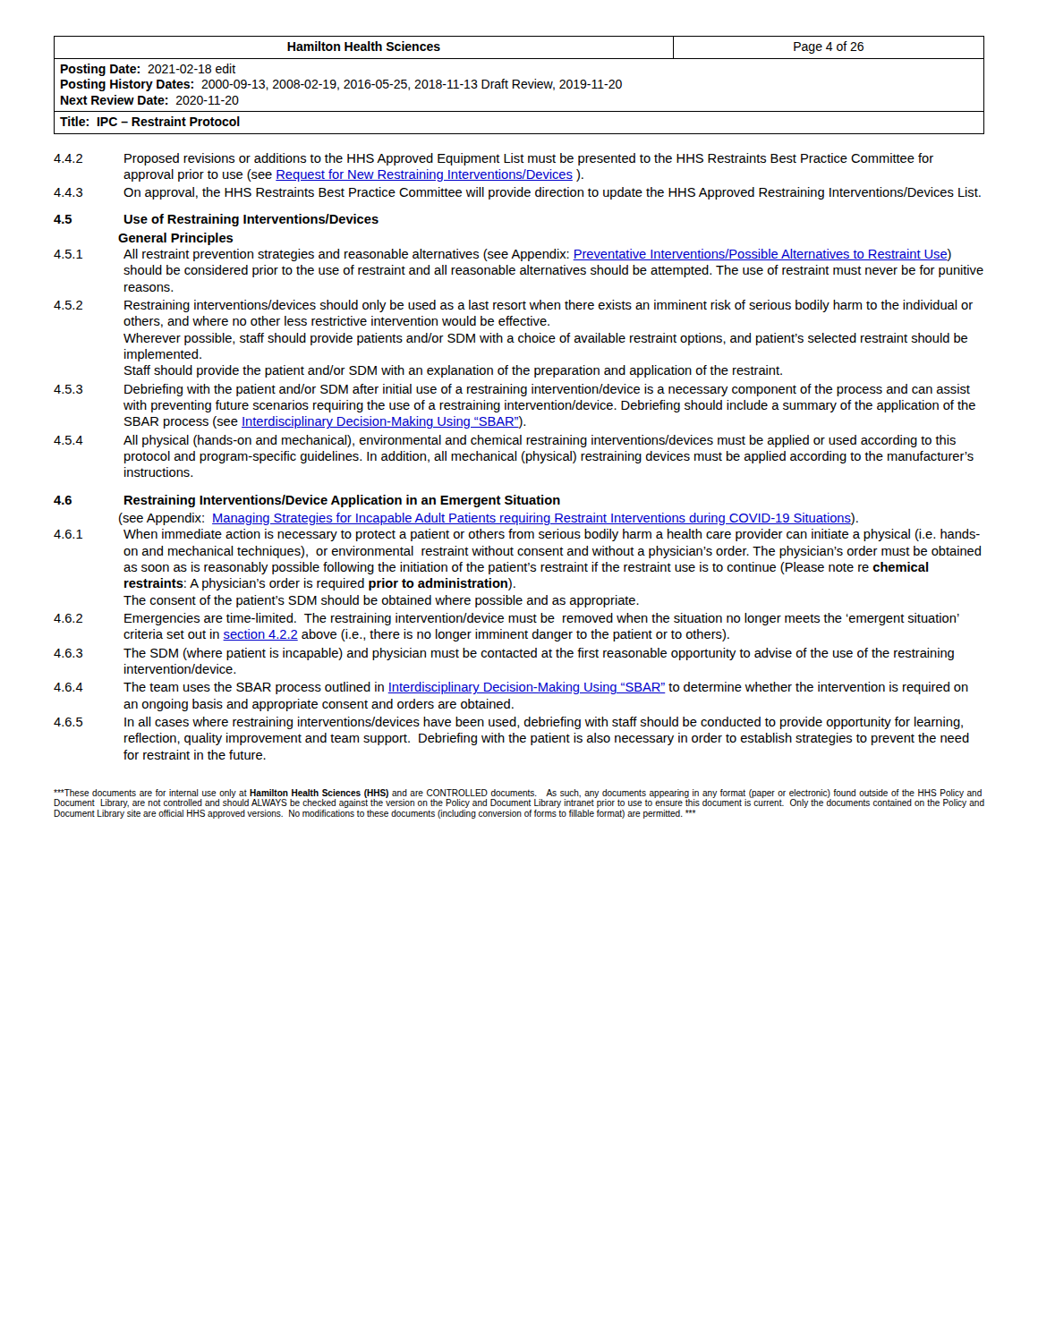| Hamilton Health Sciences | Page 4 of 26 |
| Posting Date: 2021-02-18 edit Posting History Dates: 2000-09-13, 2008-02-19, 2016-05-25, 2018-11-13 Draft Review, 2019-11-20 Next Review Date: 2020-11-20 |
| Title: IPC – Restraint Protocol |
4.4.2
Proposed revisions or additions to the HHS Approved Equipment List must be presented to the HHS Restraints Best Practice Committee for approval prior to use (see Request for New Restraining Interventions/Devices ).
4.4.3
On approval, the HHS Restraints Best Practice Committee will provide direction to update the HHS Approved Restraining Interventions/Devices List.
4.5
Use of Restraining Interventions/Devices
General Principles
4.5.1
All restraint prevention strategies and reasonable alternatives (see Appendix: Preventative Interventions/Possible Alternatives to Restraint Use) should be considered prior to the use of restraint and all reasonable alternatives should be attempted. The use of restraint must never be for punitive reasons.
4.5.2
Restraining interventions/devices should only be used as a last resort when there exists an imminent risk of serious bodily harm to the individual or others, and where no other less restrictive intervention would be effective.
Wherever possible, staff should provide patients and/or SDM with a choice of available restraint options, and patient’s selected restraint should be implemented.
Staff should provide the patient and/or SDM with an explanation of the preparation and application of the restraint.
4.5.3
Debriefing with the patient and/or SDM after initial use of a restraining intervention/device is a necessary component of the process and can assist with preventing future scenarios requiring the use of a restraining intervention/device. Debriefing should include a summary of the application of the SBAR process (see Interdisciplinary Decision-Making Using “SBAR”).
4.5.4
All physical (hands-on and mechanical), environmental and chemical restraining interventions/devices must be applied or used according to this protocol and program-specific guidelines. In addition, all mechanical (physical) restraining devices must be applied according to the manufacturer’s instructions.
4.6
Restraining Interventions/Device Application in an Emergent Situation
(see Appendix: Managing Strategies for Incapable Adult Patients requiring Restraint Interventions during COVID-19 Situations).
4.6.1
When immediate action is necessary to protect a patient or others from serious bodily harm a health care provider can initiate a physical (i.e. hands-on and mechanical techniques), or environmental restraint without consent and without a physician’s order. The physician’s order must be obtained as soon as is reasonably possible following the initiation of the patient’s restraint if the restraint use is to continue (Please note re chemical restraints: A physician’s order is required prior to administration).
The consent of the patient’s SDM should be obtained where possible and as appropriate.
4.6.2
Emergencies are time-limited. The restraining intervention/device must be removed when the situation no longer meets the ‘emergent situation’ criteria set out in section 4.2.2 above (i.e., there is no longer imminent danger to the patient or to others).
4.6.3
The SDM (where patient is incapable) and physician must be contacted at the first reasonable opportunity to advise of the use of the restraining intervention/device.
4.6.4
The team uses the SBAR process outlined in Interdisciplinary Decision-Making Using “SBAR” to determine whether the intervention is required on an ongoing basis and appropriate consent and orders are obtained.
4.6.5
In all cases where restraining interventions/devices have been used, debriefing with staff should be conducted to provide opportunity for learning, reflection, quality improvement and team support. Debriefing with the patient is also necessary in order to establish strategies to prevent the need for restraint in the future.
***These documents are for internal use only at Hamilton Health Sciences (HHS) and are CONTROLLED documents. As such, any documents appearing in any format (paper or electronic) found outside of the HHS Policy and Document Library, are not controlled and should ALWAYS be checked against the version on the Policy and Document Library intranet prior to use to ensure this document is current. Only the documents contained on the Policy and Document Library site are official HHS approved versions. No modifications to these documents (including conversion of forms to fillable format) are permitted. ***